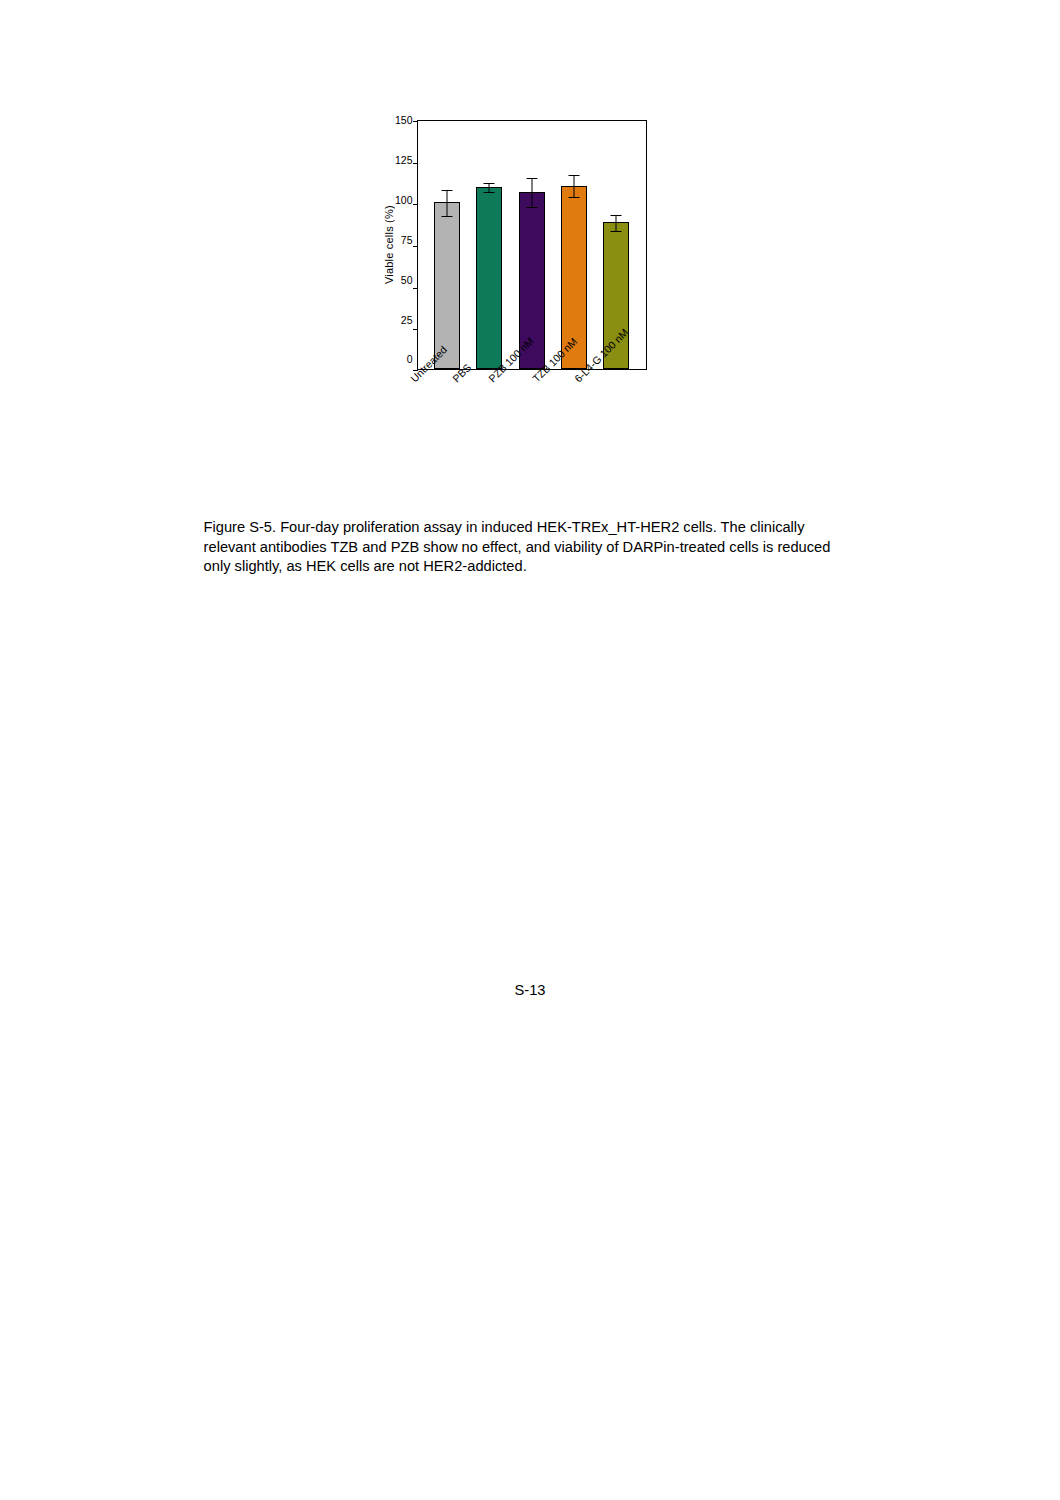Viable cells (%)
150 125 100 75 50 25 0
scale: 150% = 250px => 1% = 1.6667px
Untreated PBS PZB 100 nM TZB 100 nM 6-L4-G 100 nM
Figure S-5. Four-day proliferation assay in induced HEK-TREx_HT-HER2 cells. The clinically relevant antibodies TZB and PZB show no effect, and viability of DARPin-treated cells is reduced only slightly, as HEK cells are not HER2-addicted.
S-13